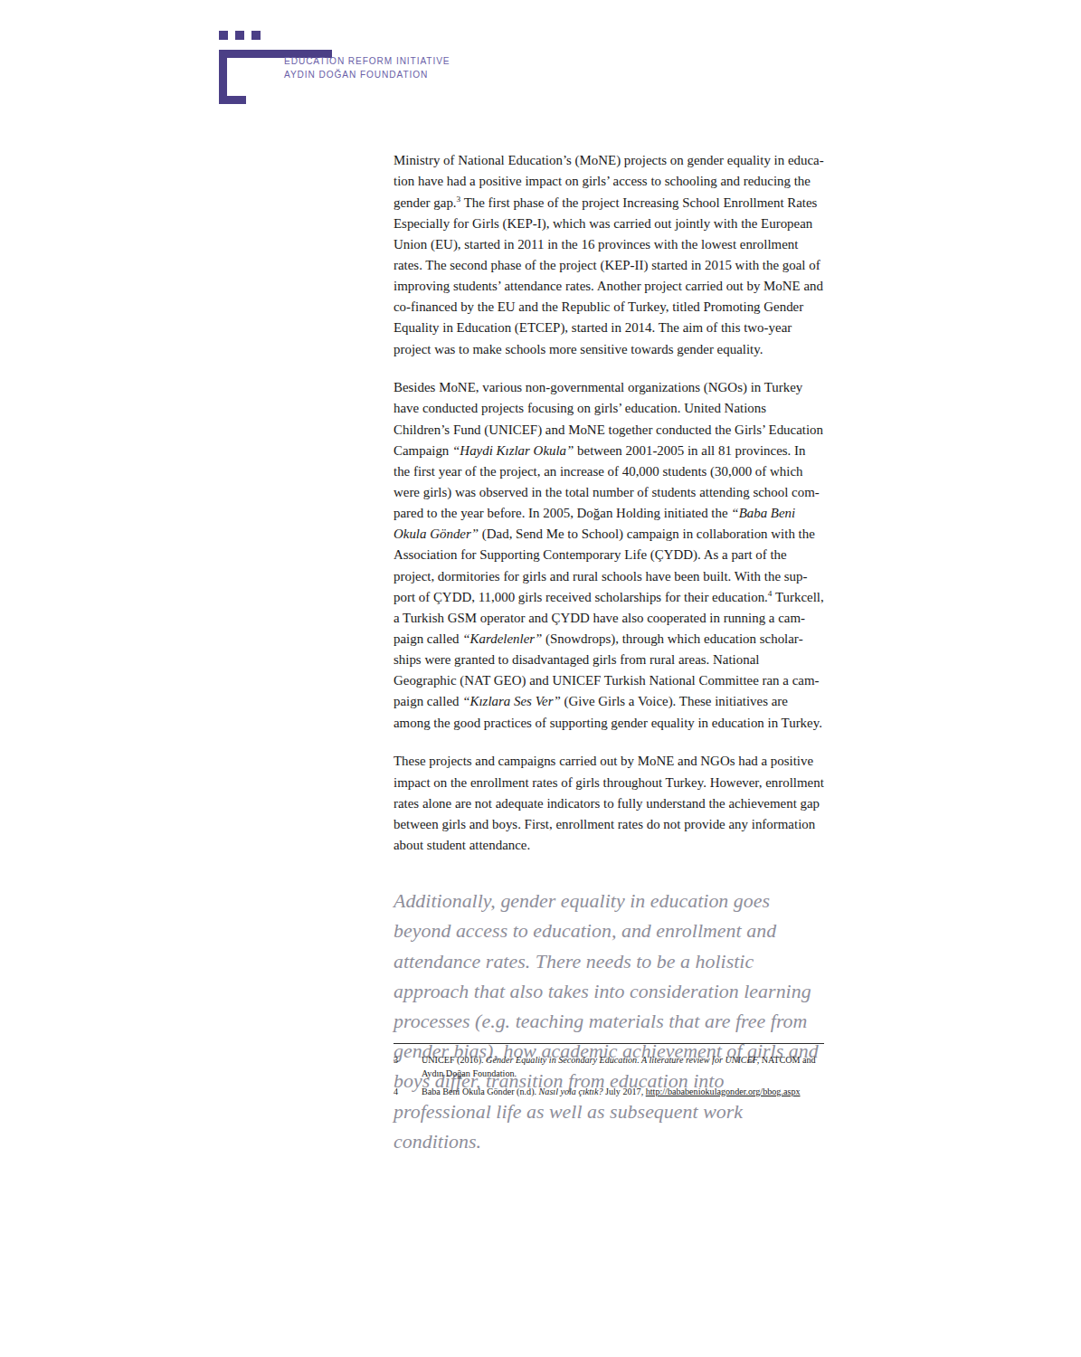4
Education Reform Initiative
Aydın Doğan Foundation
Ministry of National Education’s (MoNE) projects on gender equality in education have had a positive impact on girls’ access to schooling and reducing the gender gap.3 The first phase of the project Increasing School Enrollment Rates Especially for Girls (KEP-I), which was carried out jointly with the European Union (EU), started in 2011 in the 16 provinces with the lowest enrollment rates. The second phase of the project (KEP-II) started in 2015 with the goal of improving students’ attendance rates. Another project carried out by MoNE and co-financed by the EU and the Republic of Turkey, titled Promoting Gender Equality in Education (ETCEP), started in 2014. The aim of this two-year project was to make schools more sensitive towards gender equality.
Besides MoNE, various non-governmental organizations (NGOs) in Turkey have conducted projects focusing on girls’ education. United Nations Children’s Fund (UNICEF) and MoNE together conducted the Girls’ Education Campaign “Haydi Kızlar Okula” between 2001-2005 in all 81 provinces. In the first year of the project, an increase of 40,000 students (30,000 of which were girls) was observed in the total number of students attending school compared to the year before. In 2005, Doğan Holding initiated the “Baba Beni Okula Gönder” (Dad, Send Me to School) campaign in collaboration with the Association for Supporting Contemporary Life (ÇYDD). As a part of the project, dormitories for girls and rural schools have been built. With the support of ÇYDD, 11,000 girls received scholarships for their education.4 Turkcell, a Turkish GSM operator and ÇYDD have also cooperated in running a campaign called “Kardelenler” (Snowdrops), through which education scholarships were granted to disadvantaged girls from rural areas. National Geographic (NAT GEO) and UNICEF Turkish National Committee ran a campaign called “Kızlara Ses Ver” (Give Girls a Voice). These initiatives are among the good practices of supporting gender equality in education in Turkey.
These projects and campaigns carried out by MoNE and NGOs had a positive impact on the enrollment rates of girls throughout Turkey. However, enrollment rates alone are not adequate indicators to fully understand the achievement gap between girls and boys. First, enrollment rates do not provide any information about student attendance.
Additionally, gender equality in education goes beyond access to education, and enrollment and attendance rates. There needs to be a holistic approach that also takes into consideration learning processes (e.g. teaching materials that are free from gender bias), how academic achievement of girls and boys differ, transition from education into professional life as well as subsequent work conditions.
3
UNICEF (2016). Gender Equality in Secondary Education. A literature review for UNICEF, NATCOM and Aydın Doğan Foundation.
4
Baba Beni Okula Gönder (n.d). Nasıl yola çıktık? July 2017, http://bababeniokulagonder.org/bbog.aspx